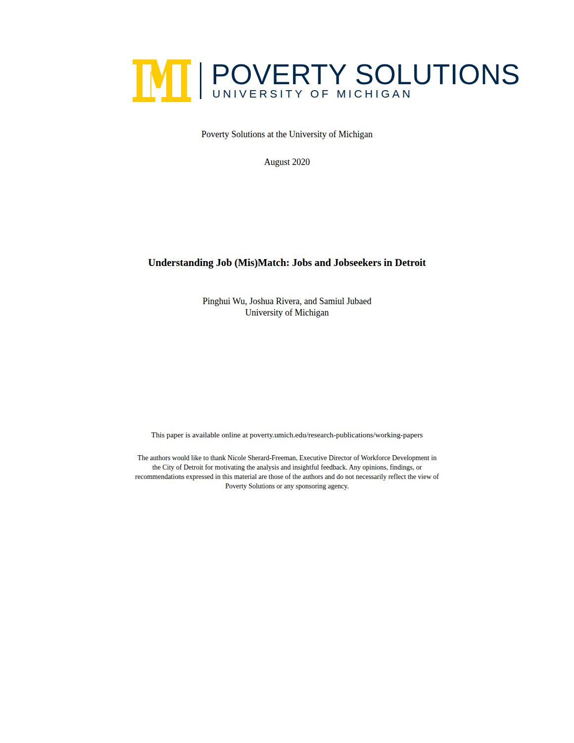POVERTY SOLUTIONS
UNIVERSITY OF MICHIGAN
Poverty Solutions at the University of Michigan
August 2020
Understanding Job (Mis)Match: Jobs and Jobseekers in Detroit
Pinghui Wu, Joshua Rivera, and Samiul Jubaed
University of Michigan
This paper is available online at poverty.umich.edu/research-publications/working-papers
The authors would like to thank Nicole Sherard-Freeman, Executive Director of Workforce Development in the City of Detroit for motivating the analysis and insightful feedback. Any opinions, findings, or recommendations expressed in this material are those of the authors and do not necessarily reflect the view of Poverty Solutions or any sponsoring agency.